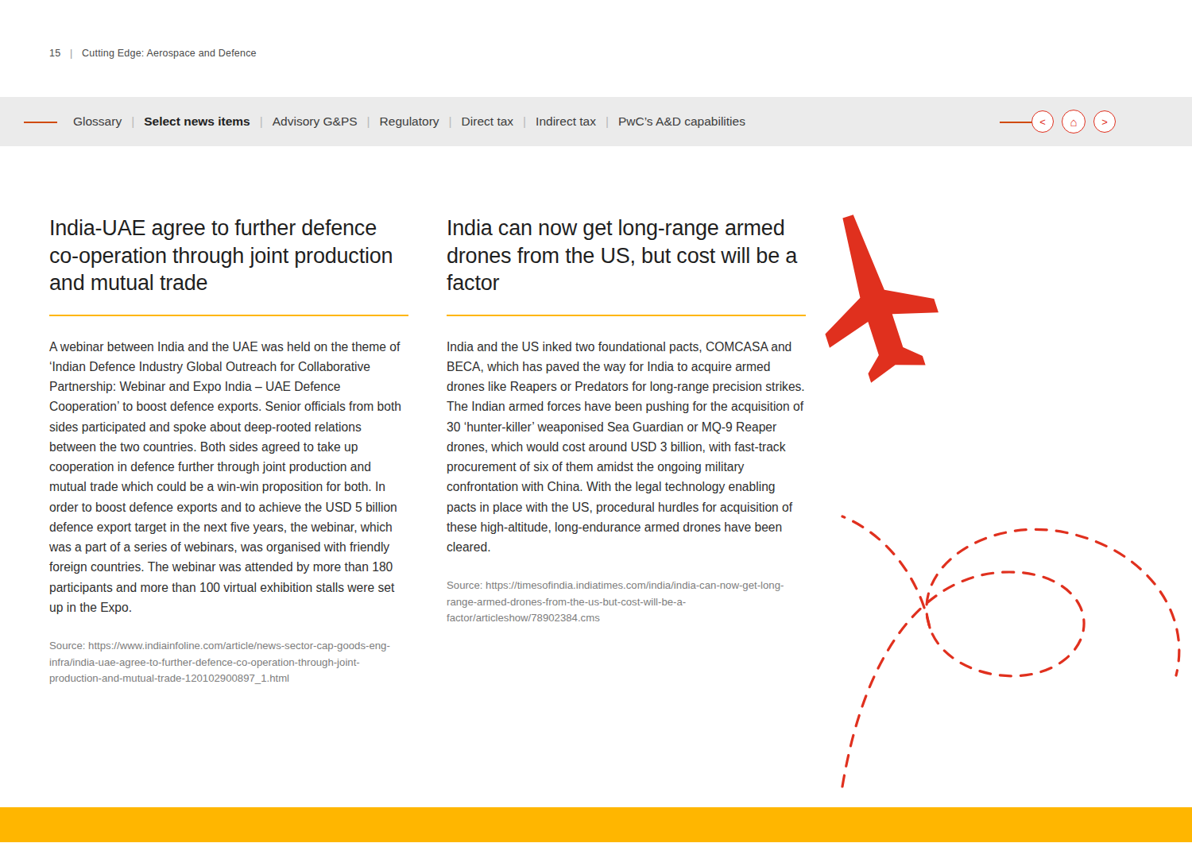15 | Cutting Edge: Aerospace and Defence
Glossary|Select news items|Advisory G&PS|Regulatory|Direct tax|Indirect tax|PwC’s A&D capabilities
<
⌂
>
India-UAE agree to further defence co-operation through joint production and mutual trade
A webinar between India and the UAE was held on the theme of ‘Indian Defence Industry Global Outreach for Collaborative Partnership: Webinar and Expo India – UAE Defence Cooperation’ to boost defence exports. Senior officials from both sides participated and spoke about deep-rooted relations between the two countries. Both sides agreed to take up cooperation in defence further through joint production and mutual trade which could be a win-win proposition for both. In order to boost defence exports and to achieve the USD 5 billion defence export target in the next five years, the webinar, which was a part of a series of webinars, was organised with friendly foreign countries. The webinar was attended by more than 180 participants and more than 100 virtual exhibition stalls were set up in the Expo.
Source: https://www.indiainfoline.com/article/news-sector-cap-goods-eng-infra/india-uae-agree-to-further-defence-co-operation-through-joint-production-and-mutual-trade-120102900897_1.html
India can now get long-range armed drones from the US, but cost will be a factor
India and the US inked two foundational pacts, COMCASA and BECA, which has paved the way for India to acquire armed drones like Reapers or Predators for long-range precision strikes. The Indian armed forces have been pushing for the acquisition of 30 ‘hunter-killer’ weaponised Sea Guardian or MQ-9 Reaper drones, which would cost around USD 3 billion, with fast-track procurement of six of them amidst the ongoing military confrontation with China. With the legal technology enabling pacts in place with the US, procedural hurdles for acquisition of these high-altitude, long-endurance armed drones have been cleared.
Source: https://timesofindia.indiatimes.com/india/india-can-now-get-long-range-armed-drones-from-the-us-but-cost-will-be-a-factor/articleshow/78902384.cms